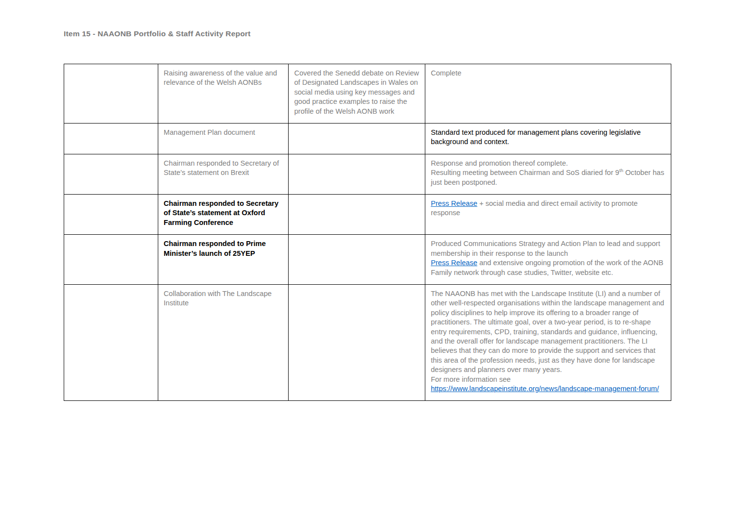Item 15 - NAAONB Portfolio & Staff Activity Report
| | Raising awareness of the value and relevance of the Welsh AONBs | Covered the Senedd debate on Review of Designated Landscapes in Wales on social media using key messages and good practice examples to raise the profile of the Welsh AONB work | Complete |
| | Management Plan document | | Standard text produced for management plans covering legislative background and context. |
| | Chairman responded to Secretary of State’s statement on Brexit | | Response and promotion thereof complete. Resulting meeting between Chairman and SoS diaried for 9 th October has just been postponed. |
| | Chairman responded to Secretary of State’s statement at Oxford Farming Conference | | Press Release + social media and direct email activity to promote response |
| | Chairman responded to Prime Minister’s launch of 25YEP | | Produced Communications Strategy and Action Plan to lead and support membership in their response to the launch Press Release and extensive ongoing promotion of the work of the AONB Family network through case studies, Twitter, website etc. |
| | Collaboration with The Landscape Institute | | The NAAONB has met with the Landscape Institute (LI) and a number of other well-respected organisations within the landscape management and policy disciplines to help improve its offering to a broader range of practitioners. The ultimate goal, over a two-year period, is to re-shape entry requirements, CPD, training, standards and guidance, influencing, and the overall offer for landscape management practitioners. The LI believes that they can do more to provide the support and services that this area of the profession needs, just as they have done for landscape designers and planners over many years. For more information see https://www.landscapeinstitute.org/news/landscape-management-forum/ |